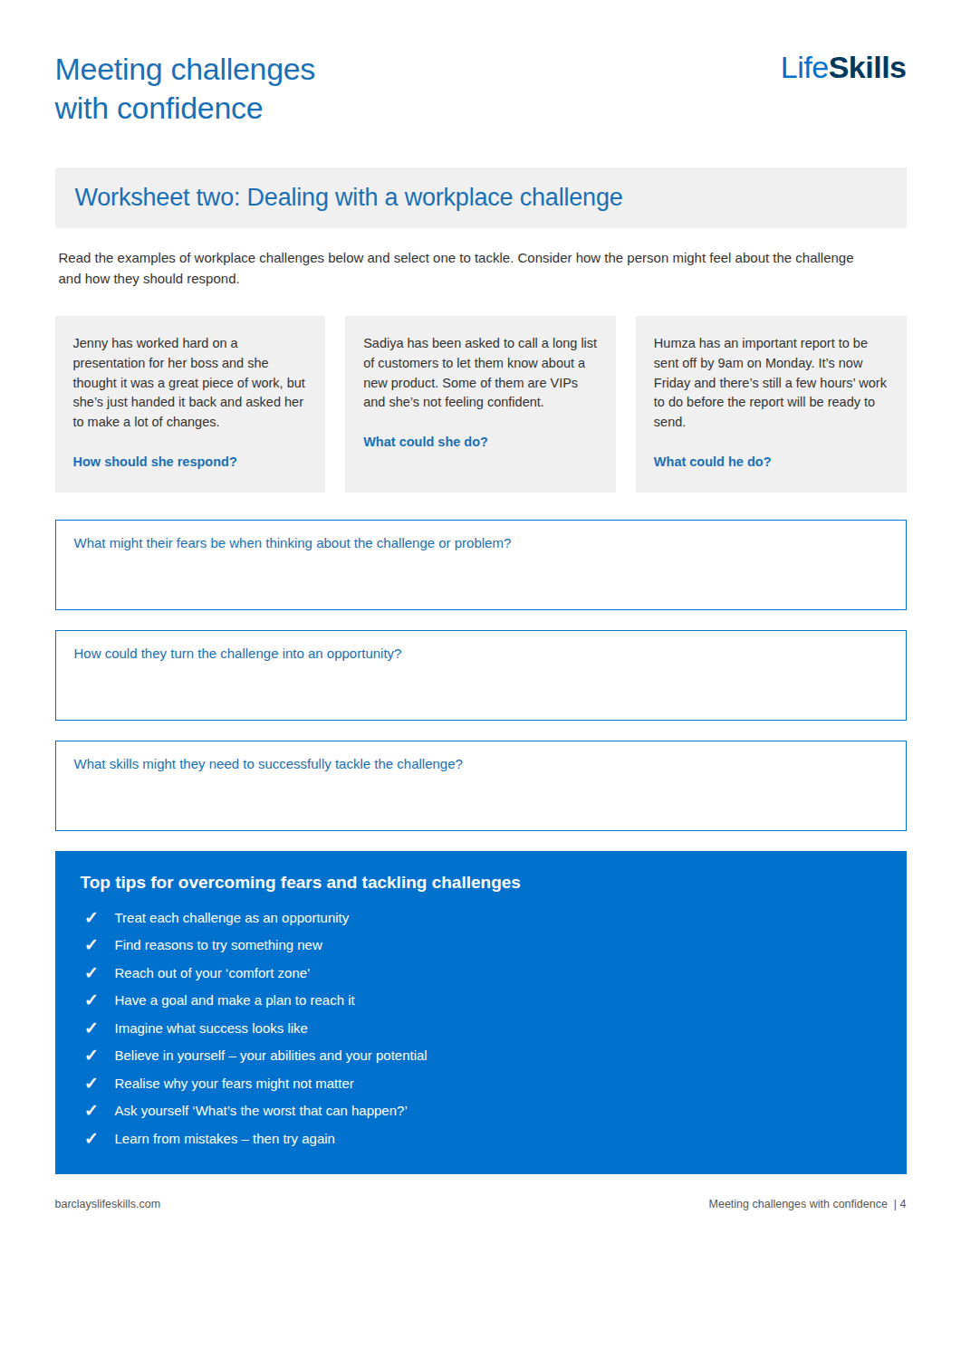Meeting challenges
with confidence
LifeSkills
Worksheet two: Dealing with a workplace challenge
Read the examples of workplace challenges below and select one to tackle. Consider how the person might feel about the challenge and how they should respond.
Jenny has worked hard on a presentation for her boss and she thought it was a great piece of work, but she’s just handed it back and asked her to make a lot of changes.
How should she respond?
Sadiya has been asked to call a long list of customers to let them know about a new product. Some of them are VIPs and she’s not feeling confident.
What could she do?
Humza has an important report to be sent off by 9am on Monday. It’s now Friday and there’s still a few hours’ work to do before the report will be ready to send.
What could he do?
What might their fears be when thinking about the challenge or problem?
How could they turn the challenge into an opportunity?
What skills might they need to successfully tackle the challenge?
Top tips for overcoming fears and tackling challenges
Treat each challenge as an opportunity
Find reasons to try something new
Reach out of your ‘comfort zone’
Have a goal and make a plan to reach it
Imagine what success looks like
Believe in yourself – your abilities and your potential
Realise why your fears might not matter
Ask yourself ‘What’s the worst that can happen?’
Learn from mistakes – then try again
barclayslifeskills.com
Meeting challenges with confidence | 4